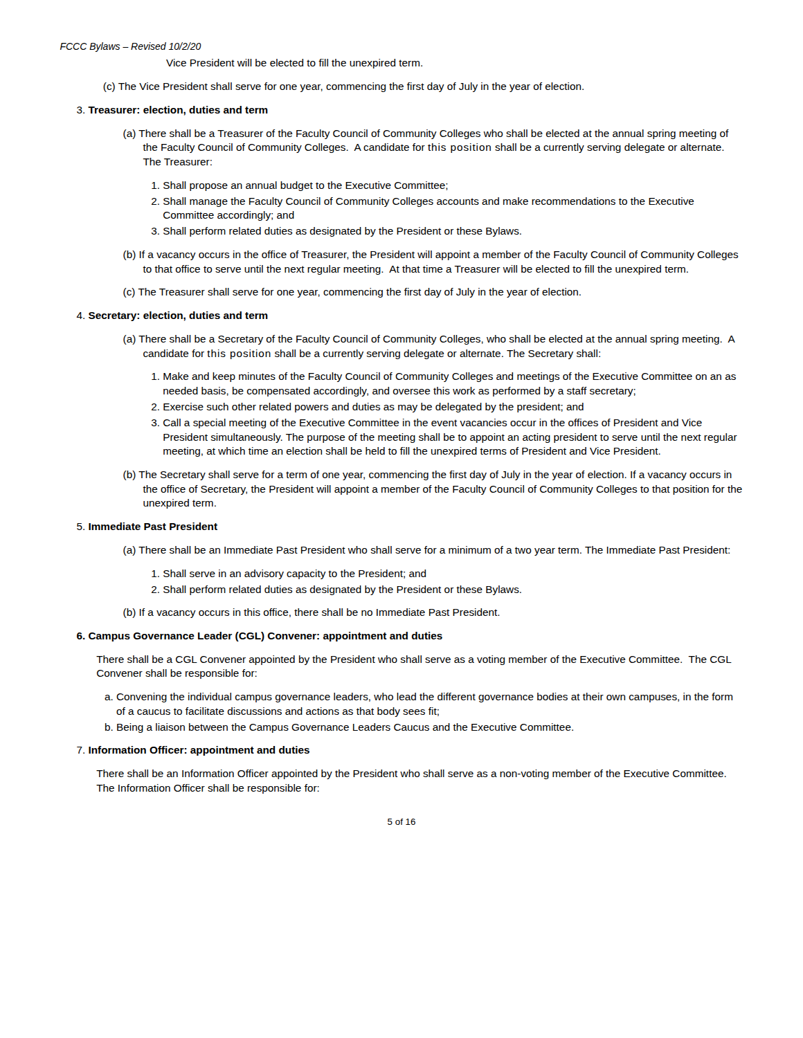FCCC Bylaws – Revised 10/2/20
Vice President will be elected to fill the unexpired term.
(c) The Vice President shall serve for one year, commencing the first day of July in the year of election.
3. Treasurer: election, duties and term
(a) There shall be a Treasurer of the Faculty Council of Community Colleges who shall be elected at the annual spring meeting of the Faculty Council of Community Colleges. A candidate for this position shall be a currently serving delegate or alternate. The Treasurer:
Shall propose an annual budget to the Executive Committee;
Shall manage the Faculty Council of Community Colleges accounts and make recommendations to the Executive Committee accordingly; and
Shall perform related duties as designated by the President or these Bylaws.
(b) If a vacancy occurs in the office of Treasurer, the President will appoint a member of the Faculty Council of Community Colleges to that office to serve until the next regular meeting. At that time a Treasurer will be elected to fill the unexpired term.
(c) The Treasurer shall serve for one year, commencing the first day of July in the year of election.
4. Secretary: election, duties and term
(a) There shall be a Secretary of the Faculty Council of Community Colleges, who shall be elected at the annual spring meeting. A candidate for this position shall be a currently serving delegate or alternate. The Secretary shall:
Make and keep minutes of the Faculty Council of Community Colleges and meetings of the Executive Committee on an as needed basis, be compensated accordingly, and oversee this work as performed by a staff secretary;
Exercise such other related powers and duties as may be delegated by the president; and
Call a special meeting of the Executive Committee in the event vacancies occur in the offices of President and Vice President simultaneously. The purpose of the meeting shall be to appoint an acting president to serve until the next regular meeting, at which time an election shall be held to fill the unexpired terms of President and Vice President.
(b) The Secretary shall serve for a term of one year, commencing the first day of July in the year of election. If a vacancy occurs in the office of Secretary, the President will appoint a member of the Faculty Council of Community Colleges to that position for the unexpired term.
5. Immediate Past President
(a) There shall be an Immediate Past President who shall serve for a minimum of a two year term. The Immediate Past President:
Shall serve in an advisory capacity to the President; and
Shall perform related duties as designated by the President or these Bylaws.
(b) If a vacancy occurs in this office, there shall be no Immediate Past President.
6. Campus Governance Leader (CGL) Convener: appointment and duties
There shall be a CGL Convener appointed by the President who shall serve as a voting member of the Executive Committee. The CGL Convener shall be responsible for:
Convening the individual campus governance leaders, who lead the different governance bodies at their own campuses, in the form of a caucus to facilitate discussions and actions as that body sees fit;
Being a liaison between the Campus Governance Leaders Caucus and the Executive Committee.
7. Information Officer: appointment and duties
There shall be an Information Officer appointed by the President who shall serve as a non-voting member of the Executive Committee. The Information Officer shall be responsible for:
5 of 16